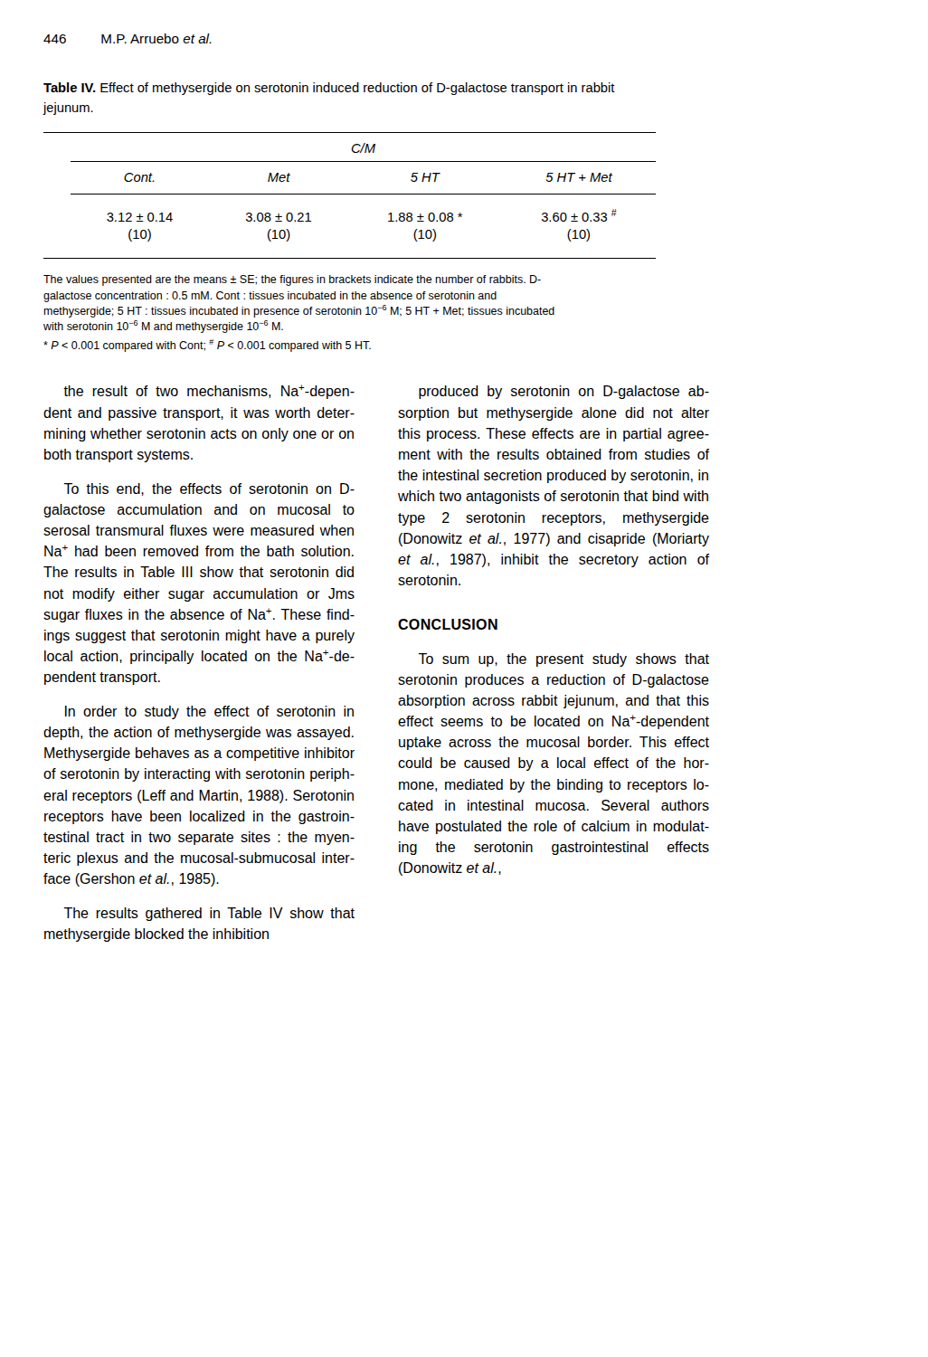446 M.P. Arruebo et al.
Table IV. Effect of methysergide on serotonin induced reduction of D-galactose transport in rabbit jejunum.
| | C/M |
| --- | --- |
| | Cont. | Met | 5 HT | 5 HT + Met |
| | 3.12 ± 0.14 (10) | 3.08 ± 0.21 (10) | 1.88 ± 0.08 * (10) | 3.60 ± 0.33 # (10) |
The values presented are the means ± SE; the figures in brackets indicate the number of rabbits. D-galactose concentration : 0.5 mM. Cont : tissues incubated in the absence of serotonin and methysergide; 5 HT : tissues incubated in presence of serotonin 10−6 M; 5 HT + Met; tissues incubated with serotonin 10−6 M and methysergide 10−6 M.
* P < 0.001 compared with Cont; # P < 0.001 compared with 5 HT.
the result of two mechanisms, Na+-dependent and passive transport, it was worth determining whether serotonin acts on only one or on both transport systems.
To this end, the effects of serotonin on D-galactose accumulation and on mucosal to serosal transmural fluxes were measured when Na+ had been removed from the bath solution. The results in Table III show that serotonin did not modify either sugar accumulation or Jms sugar fluxes in the absence of Na+. These findings suggest that serotonin might have a purely local action, principally located on the Na+-dependent transport.
In order to study the effect of serotonin in depth, the action of methysergide was assayed. Methysergide behaves as a competitive inhibitor of serotonin by interacting with serotonin peripheral receptors (Leff and Martin, 1988). Serotonin receptors have been localized in the gastrointestinal tract in two separate sites : the myenteric plexus and the mucosal-submucosal interface (Gershon et al., 1985).
The results gathered in Table IV show that methysergide blocked the inhibition
produced by serotonin on D-galactose absorption but methysergide alone did not alter this process. These effects are in partial agreement with the results obtained from studies of the intestinal secretion produced by serotonin, in which two antagonists of serotonin that bind with type 2 serotonin receptors, methysergide (Donowitz et al., 1977) and cisapride (Moriarty et al., 1987), inhibit the secretory action of serotonin.
Conclusion
To sum up, the present study shows that serotonin produces a reduction of D-galactose absorption across rabbit jejunum, and that this effect seems to be located on Na+-dependent uptake across the mucosal border. This effect could be caused by a local effect of the hormone, mediated by the binding to receptors located in intestinal mucosa. Several authors have postulated the role of calcium in modulating the serotonin gastrointestinal effects (Donowitz et al.,